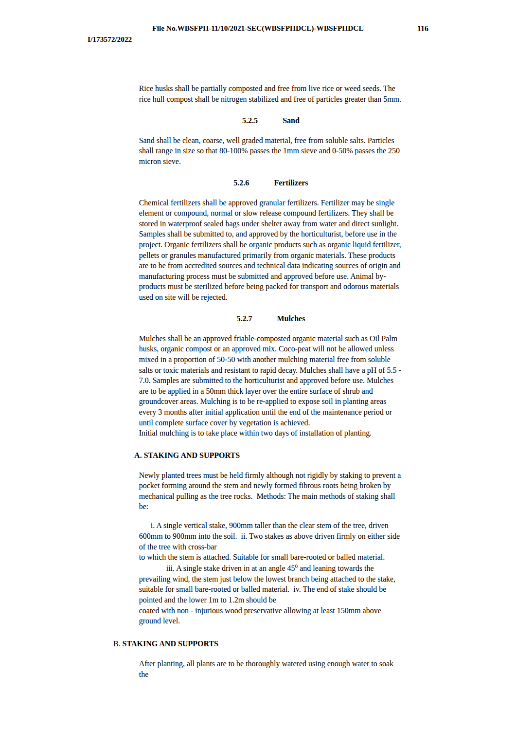116 File No.WBSFPH-11/10/2021-SEC(WBSFPHDCL)-WBSFPHDCL
I/173572/2022
Rice husks shall be partially composted and free from live rice or weed seeds. The rice hull compost shall be nitrogen stabilized and free of particles greater than 5mm.
5.2.5 Sand
Sand shall be clean, coarse, well graded material, free from soluble salts. Particles shall range in size so that 80-100% passes the 1mm sieve and 0-50% passes the 250 micron sieve.
5.2.6 Fertilizers
Chemical fertilizers shall be approved granular fertilizers. Fertilizer may be single element or compound, normal or slow release compound fertilizers. They shall be stored in waterproof sealed bags under shelter away from water and direct sunlight. Samples shall be submitted to, and approved by the horticulturist, before use in the project. Organic fertilizers shall be organic products such as organic liquid fertilizer, pellets or granules manufactured primarily from organic materials. These products are to be from accredited sources and technical data indicating sources of origin and manufacturing process must be submitted and approved before use. Animal by-products must be sterilized before being packed for transport and odorous materials used on site will be rejected.
5.2.7 Mulches
Mulches shall be an approved friable-composted organic material such as Oil Palm husks, organic compost or an approved mix. Coco-peat will not be allowed unless mixed in a proportion of 50-50 with another mulching material free from soluble salts or toxic materials and resistant to rapid decay. Mulches shall have a pH of 5.5 - 7.0. Samples are submitted to the horticulturist and approved before use. Mulches are to be applied in a 50mm thick layer over the entire surface of shrub and groundcover areas. Mulching is to be re-applied to expose soil in planting areas every 3 months after initial application until the end of the maintenance period or until complete surface cover by vegetation is achieved.
Initial mulching is to take place within two days of installation of planting.
A. STAKING AND SUPPORTS
Newly planted trees must be held firmly although not rigidly by staking to prevent a pocket forming around the stem and newly formed fibrous roots being broken by mechanical pulling as the tree rocks. Methods: The main methods of staking shall be:
i. A single vertical stake, 900mm taller than the clear stem of the tree, driven 600mm to 900mm into the soil. ii. Two stakes as above driven firmly on either side of the tree with cross-bar
to which the stem is attached. Suitable for small bare-rooted or balled material.
iii. A single stake driven in at an angle 450 and leaning towards the prevailing wind, the stem just below the lowest branch being attached to the stake, suitable for small bare-rooted or balled material. iv. The end of stake should be pointed and the lower 1m to 1.2m should be
coated with non - injurious wood preservative allowing at least 150mm above ground level.
B. STAKING AND SUPPORTS
After planting, all plants are to be thoroughly watered using enough water to soak the